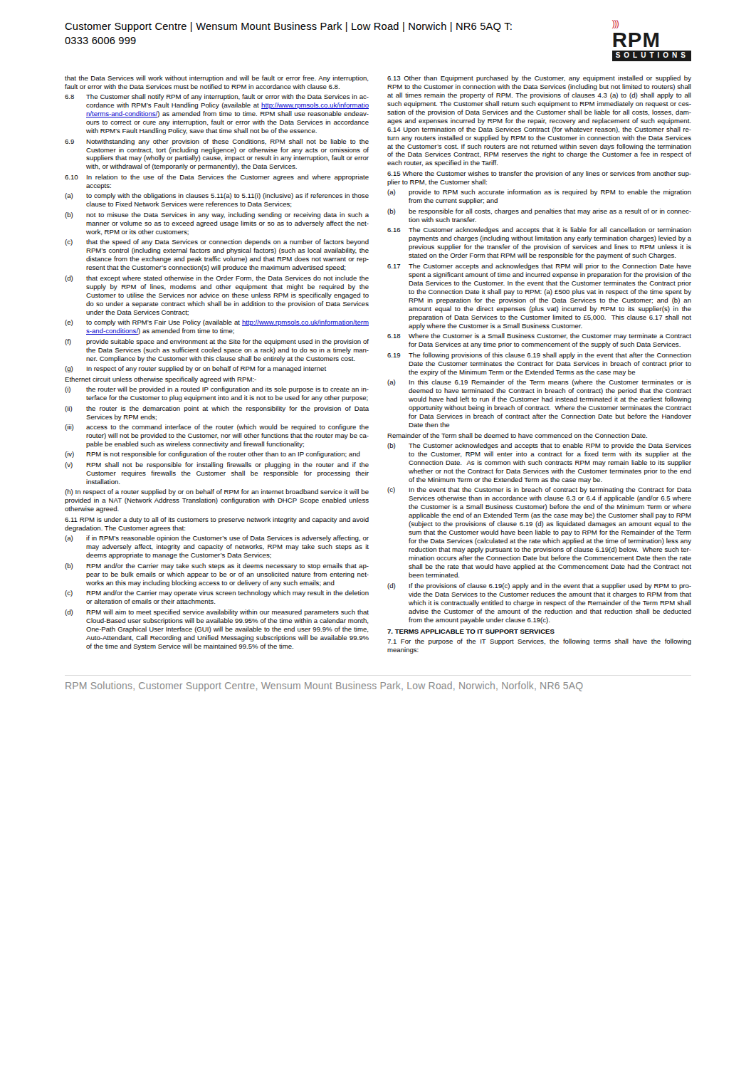Customer Support Centre | Wensum Mount Business Park | Low Road | Norwich | NR6 5AQ T: 0333 6006 999
)))
RPM
SOLUTIONS
that the Data Services will work without interruption and will be fault or error free. Any interruption, fault or error with the Data Services must be notified to RPM in accordance with clause 6.8.
6.8
The Customer shall notify RPM of any interruption, fault or error with the Data Services in accordance with RPM’s Fault Handling Policy (available at http://www.rpmsols.co.uk/information/terms-and-conditions/) as amended from time to time. RPM shall use reasonable endeavours to correct or cure any interruption, fault or error with the Data Services in accordance with RPM’s Fault Handling Policy, save that time shall not be of the essence.
6.9
Notwithstanding any other provision of these Conditions, RPM shall not be liable to the Customer in contract, tort (including negligence) or otherwise for any acts or omissions of suppliers that may (wholly or partially) cause, impact or result in any interruption, fault or error with, or withdrawal of (temporarily or permanently), the Data Services.
6.10
In relation to the use of the Data Services the Customer agrees and where appropriate accepts:
(a)
to comply with the obligations in clauses 5.11(a) to 5.11(i) (inclusive) as if references in those clause to Fixed Network Services were references to Data Services;
(b)
not to misuse the Data Services in any way, including sending or receiving data in such a manner or volume so as to exceed agreed usage limits or so as to adversely affect the network, RPM or its other customers;
(c)
that the speed of any Data Services or connection depends on a number of factors beyond RPM’s control (including external factors and physical factors) (such as local availability, the distance from the exchange and peak traffic volume) and that RPM does not warrant or represent that the Customer’s connection(s) will produce the maximum advertised speed;
(d)
that except where stated otherwise in the Order Form, the Data Services do not include the supply by RPM of lines, modems and other equipment that might be required by the Customer to utilise the Services nor advice on these unless RPM is specifically engaged to do so under a separate contract which shall be in addition to the provision of Data Services under the Data Services Contract;
(e)
to comply with RPM’s Fair Use Policy (available at http://www.rpmsols.co.uk/information/terms-and-conditions/) as amended from time to time;
(f)
provide suitable space and environment at the Site for the equipment used in the provision of the Data Services (such as sufficient cooled space on a rack) and to do so in a timely manner. Compliance by the Customer with this clause shall be entirely at the Customers cost.
(g)
In respect of any router supplied by or on behalf of RPM for a managed internet
Ethernet circuit unless otherwise specifically agreed with RPM:-
(i)
the router will be provided in a routed IP configuration and its sole purpose is to create an interface for the Customer to plug equipment into and it is not to be used for any other purpose;
(ii)
the router is the demarcation point at which the responsibility for the provision of Data Services by RPM ends;
(iii)
access to the command interface of the router (which would be required to configure the router) will not be provided to the Customer, nor will other functions that the router may be capable be enabled such as wireless connectivity and firewall functionality;
(iv)
RPM is not responsible for configuration of the router other than to an IP configuration; and
(v)
RPM shall not be responsible for installing firewalls or plugging in the router and if the Customer requires firewalls the Customer shall be responsible for processing their installation.
(h) In respect of a router supplied by or on behalf of RPM for an internet broadband service it will be provided in a NAT (Network Address Translation) configuration with DHCP Scope enabled unless otherwise agreed.
6.11 RPM is under a duty to all of its customers to preserve network integrity and capacity and avoid degradation. The Customer agrees that:
(a)
if in RPM’s reasonable opinion the Customer’s use of Data Services is adversely affecting, or may adversely affect, integrity and capacity of networks, RPM may take such steps as it deems appropriate to manage the Customer’s Data Services;
(b)
RPM and/or the Carrier may take such steps as it deems necessary to stop emails that appear to be bulk emails or which appear to be or of an unsolicited nature from entering networks an this may including blocking access to or delivery of any such emails; and
(c)
RPM and/or the Carrier may operate virus screen technology which may result in the deletion or alteration of emails or their attachments.
(d)
RPM will aim to meet specified service availability within our measured parameters such that Cloud-Based user subscriptions will be available 99.95% of the time within a calendar month, One-Path Graphical User Interface (GUI) will be available to the end user 99.9% of the time, Auto-Attendant, Call Recording and Unified Messaging subscriptions will be available 99.9% of the time and System Service will be maintained 99.5% of the time.
6.13 Other than Equipment purchased by the Customer, any equipment installed or supplied by RPM to the Customer in connection with the Data Services (including but not limited to routers) shall at all times remain the property of RPM. The provisions of clauses 4.3 (a) to (d) shall apply to all such equipment. The Customer shall return such equipment to RPM immediately on request or cessation of the provision of Data Services and the Customer shall be liable for all costs, losses, damages and expenses incurred by RPM for the repair, recovery and replacement of such equipment. 6.14 Upon termination of the Data Services Contract (for whatever reason), the Customer shall return any routers installed or supplied by RPM to the Customer in connection with the Data Services at the Customer’s cost. If such routers are not returned within seven days following the termination of the Data Services Contract, RPM reserves the right to charge the Customer a fee in respect of each router, as specified in the Tariff.
6.15 Where the Customer wishes to transfer the provision of any lines or services from another supplier to RPM, the Customer shall:
(a)
provide to RPM such accurate information as is required by RPM to enable the migration from the current supplier; and
(b)
be responsible for all costs, charges and penalties that may arise as a result of or in connection with such transfer.
6.16
The Customer acknowledges and accepts that it is liable for all cancellation or termination payments and charges (including without limitation any early termination charges) levied by a previous supplier for the transfer of the provision of services and lines to RPM unless it is stated on the Order Form that RPM will be responsible for the payment of such Charges.
6.17
The Customer accepts and acknowledges that RPM will prior to the Connection Date have spent a significant amount of time and incurred expense in preparation for the provision of the Data Services to the Customer. In the event that the Customer terminates the Contract prior to the Connection Date it shall pay to RPM: (a) £500 plus vat in respect of the time spent by RPM in preparation for the provision of the Data Services to the Customer; and (b) an amount equal to the direct expenses (plus vat) incurred by RPM to its supplier(s) in the preparation of Data Services to the Customer limited to £5,000. This clause 6.17 shall not apply where the Customer is a Small Business Customer.
6.18
Where the Customer is a Small Business Customer, the Customer may terminate a Contract for Data Services at any time prior to commencement of the supply of such Data Services.
6.19
The following provisions of this clause 6.19 shall apply in the event that after the Connection Date the Customer terminates the Contract for Data Services in breach of contract prior to the expiry of the Minimum Term or the Extended Terms as the case may be
(a)
In this clause 6.19 Remainder of the Term means (where the Customer terminates or is deemed to have terminated the Contract in breach of contract) the period that the Contract would have had left to run if the Customer had instead terminated it at the earliest following opportunity without being in breach of contract. Where the Customer terminates the Contract for Data Services in breach of contract after the Connection Date but before the Handover Date then the
Remainder of the Term shall be deemed to have commenced on the Connection Date.
(b)
The Customer acknowledges and accepts that to enable RPM to provide the Data Services to the Customer, RPM will enter into a contract for a fixed term with its supplier at the Connection Date. As is common with such contracts RPM may remain liable to its supplier whether or not the Contract for Data Services with the Customer terminates prior to the end of the Minimum Term or the Extended Term as the case may be.
(c)
In the event that the Customer is in breach of contract by terminating the Contract for Data Services otherwise than in accordance with clause 6.3 or 6.4 if applicable (and/or 6.5 where the Customer is a Small Business Customer) before the end of the Minimum Term or where applicable the end of an Extended Term (as the case may be) the Customer shall pay to RPM (subject to the provisions of clause 6.19 (d) as liquidated damages an amount equal to the sum that the Customer would have been liable to pay to RPM for the Remainder of the Term for the Data Services (calculated at the rate which applied at the time of termination) less any reduction that may apply pursuant to the provisions of clause 6.19(d) below. Where such termination occurs after the Connection Date but before the Commencement Date then the rate shall be the rate that would have applied at the Commencement Date had the Contract not been terminated.
(d)
If the provisions of clause 6.19(c) apply and in the event that a supplier used by RPM to provide the Data Services to the Customer reduces the amount that it charges to RPM from that which it is contractually entitled to charge in respect of the Remainder of the Term RPM shall advise the Customer of the amount of the reduction and that reduction shall be deducted from the amount payable under clause 6.19(c).
7. TERMS APPLICABLE TO IT SUPPORT SERVICES
7.1 For the purpose of the IT Support Services, the following terms shall have the following meanings:
RPM Solutions, Customer Support Centre, Wensum Mount Business Park, Low Road, Norwich, Norfolk, NR6 5AQ